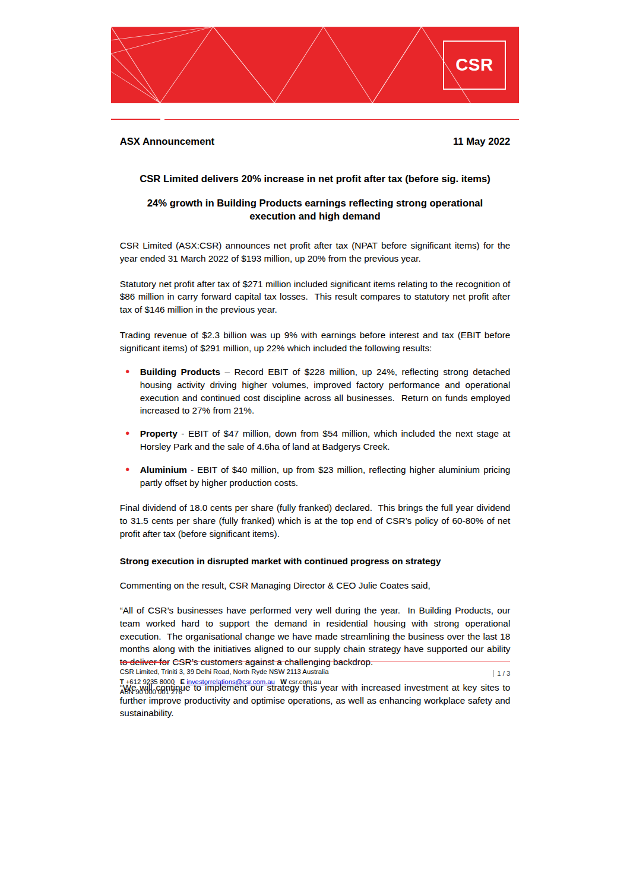CSR
ASX Announcement
11 May 2022
CSR Limited delivers 20% increase in net profit after tax (before sig. items)
24% growth in Building Products earnings reflecting strong operational execution and high demand
CSR Limited (ASX:CSR) announces net profit after tax (NPAT before significant items) for the year ended 31 March 2022 of $193 million, up 20% from the previous year.
Statutory net profit after tax of $271 million included significant items relating to the recognition of $86 million in carry forward capital tax losses. This result compares to statutory net profit after tax of $146 million in the previous year.
Trading revenue of $2.3 billion was up 9% with earnings before interest and tax (EBIT before significant items) of $291 million, up 22% which included the following results:
Building Products – Record EBIT of $228 million, up 24%, reflecting strong detached housing activity driving higher volumes, improved factory performance and operational execution and continued cost discipline across all businesses. Return on funds employed increased to 27% from 21%.
Property - EBIT of $47 million, down from $54 million, which included the next stage at Horsley Park and the sale of 4.6ha of land at Badgerys Creek.
Aluminium - EBIT of $40 million, up from $23 million, reflecting higher aluminium pricing partly offset by higher production costs.
Final dividend of 18.0 cents per share (fully franked) declared. This brings the full year dividend to 31.5 cents per share (fully franked) which is at the top end of CSR’s policy of 60-80% of net profit after tax (before significant items).
Strong execution in disrupted market with continued progress on strategy
Commenting on the result, CSR Managing Director & CEO Julie Coates said,
“All of CSR’s businesses have performed very well during the year. In Building Products, our team worked hard to support the demand in residential housing with strong operational execution. The organisational change we have made streamlining the business over the last 18 months along with the initiatives aligned to our supply chain strategy have supported our ability to deliver for CSR’s customers against a challenging backdrop.
“We will continue to implement our strategy this year with increased investment at key sites to further improve productivity and optimise operations, as well as enhancing workplace safety and sustainability.
1 / 3
CSR Limited, Triniti 3, 39 Delhi Road, North Ryde NSW 2113 Australia
T +612 9235 8000 E investorrelations@csr.com.au W csr.com.au
ABN 90 000 001 276